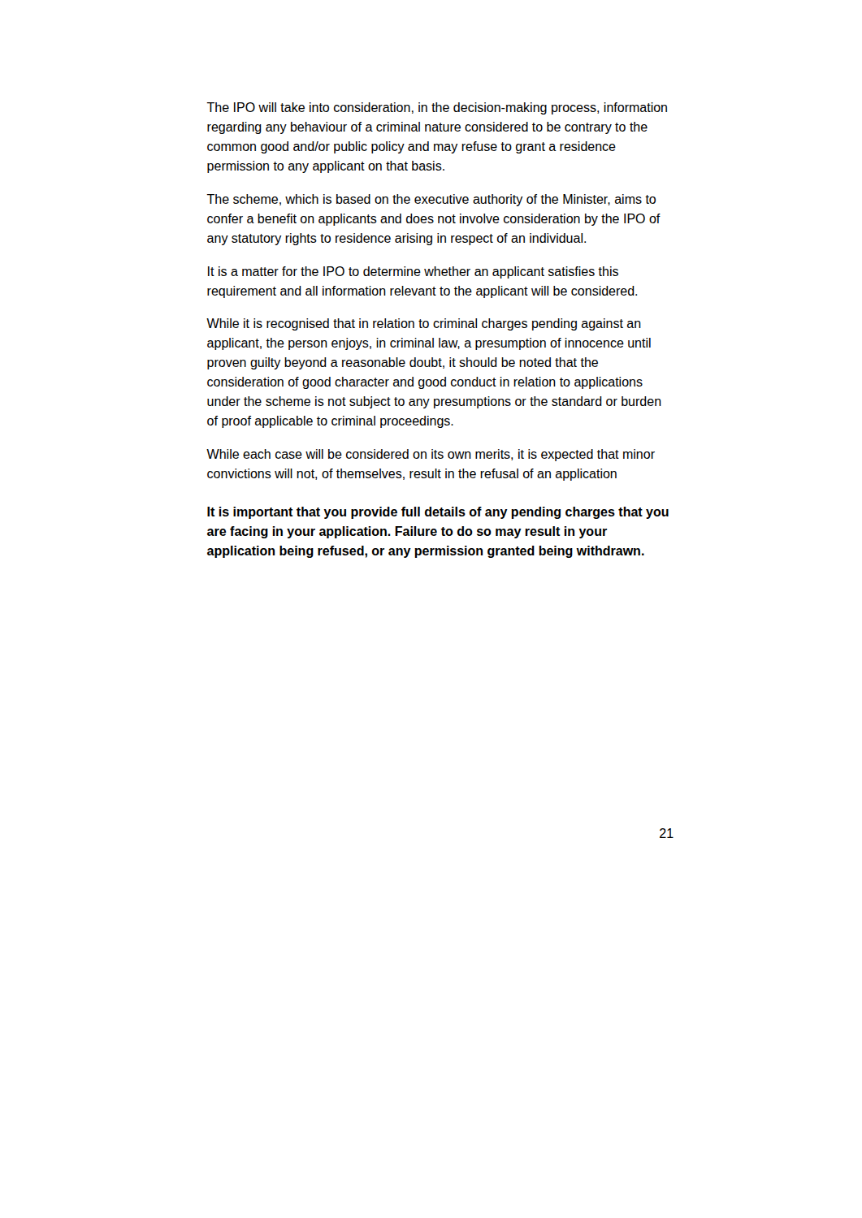The IPO will take into consideration, in the decision-making process, information regarding any behaviour of a criminal nature considered to be contrary to the common good and/or public policy and may refuse to grant a residence permission to any applicant on that basis.
The scheme, which is based on the executive authority of the Minister, aims to confer a benefit on applicants and does not involve consideration by the IPO of any statutory rights to residence arising in respect of an individual.
It is a matter for the IPO to determine whether an applicant satisfies this requirement and all information relevant to the applicant will be considered.
While it is recognised that in relation to criminal charges pending against an applicant, the person enjoys, in criminal law, a presumption of innocence until proven guilty beyond a reasonable doubt, it should be noted that the consideration of good character and good conduct in relation to applications under the scheme is not subject to any presumptions or the standard or burden of proof applicable to criminal proceedings.
While each case will be considered on its own merits, it is expected that minor convictions will not, of themselves, result in the refusal of an application
It is important that you provide full details of any pending charges that you are facing in your application. Failure to do so may result in your application being refused, or any permission granted being withdrawn.
21